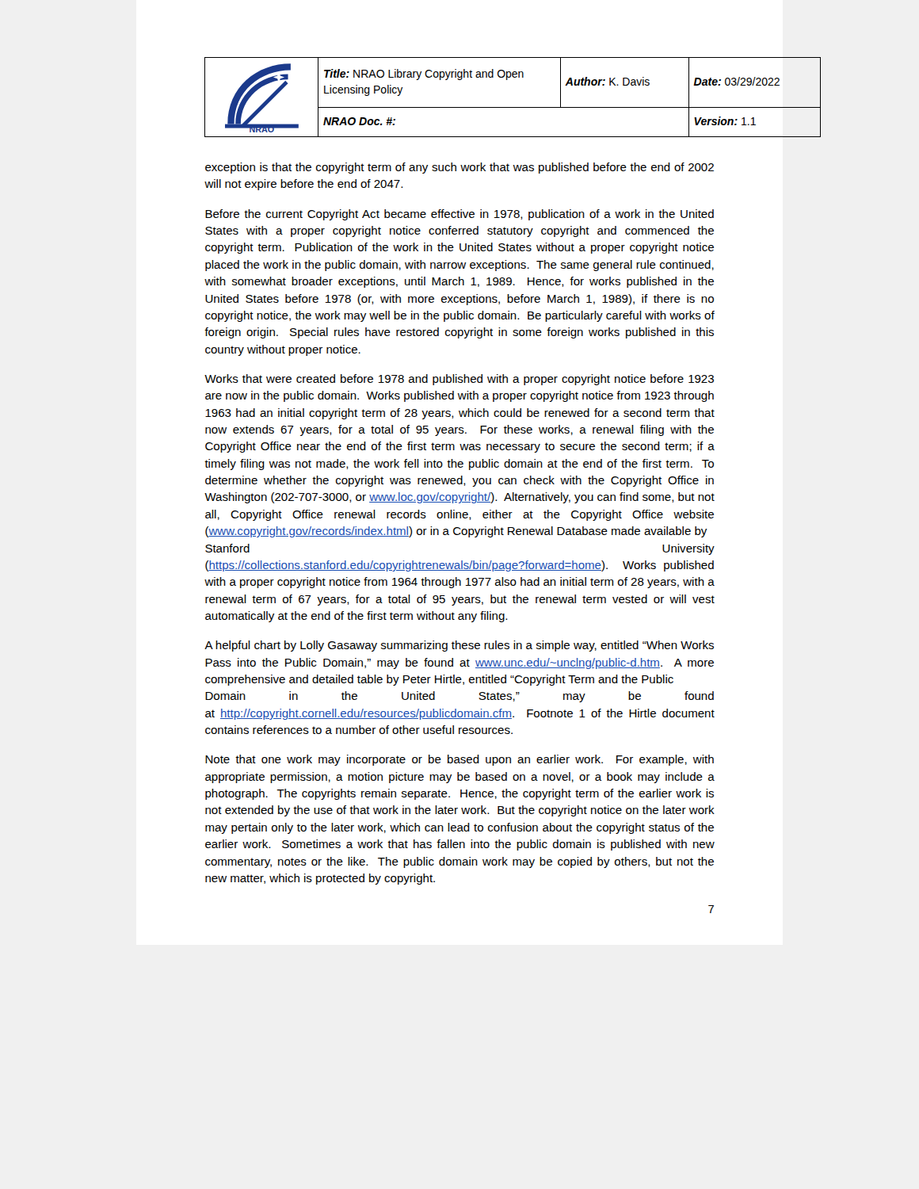| NRAO | Title: NRAO Library Copyright and Open Licensing Policy | Author: K. Davis | Date: 03/29/2022 |
| NRAO Doc. #: | Version: 1.1 |
exception is that the copyright term of any such work that was published before the end of 2002 will not expire before the end of 2047.
Before the current Copyright Act became effective in 1978, publication of a work in the United States with a proper copyright notice conferred statutory copyright and commenced the copyright term. Publication of the work in the United States without a proper copyright notice placed the work in the public domain, with narrow exceptions. The same general rule continued, with somewhat broader exceptions, until March 1, 1989. Hence, for works published in the United States before 1978 (or, with more exceptions, before March 1, 1989), if there is no copyright notice, the work may well be in the public domain. Be particularly careful with works of foreign origin. Special rules have restored copyright in some foreign works published in this country without proper notice.
Works that were created before 1978 and published with a proper copyright notice before 1923 are now in the public domain. Works published with a proper copyright notice from 1923 through 1963 had an initial copyright term of 28 years, which could be renewed for a second term that now extends 67 years, for a total of 95 years. For these works, a renewal filing with the Copyright Office near the end of the first term was necessary to secure the second term; if a timely filing was not made, the work fell into the public domain at the end of the first term. To determine whether the copyright was renewed, you can check with the Copyright Office in Washington (202-707-3000, or www.loc.gov/copyright/). Alternatively, you can find some, but not all, Copyright Office renewal records online, either at the Copyright Office website (www.copyright.gov/records/index.html) or in a Copyright Renewal Database made available by Stanford University(https://collections.stanford.edu/copyrightrenewals/bin/page?forward=home). Works published with a proper copyright notice from 1964 through 1977 also had an initial term of 28 years, with a renewal term of 67 years, for a total of 95 years, but the renewal term vested or will vest automatically at the end of the first term without any filing.
A helpful chart by Lolly Gasaway summarizing these rules in a simple way, entitled “When Works Pass into the Public Domain,” may be found at www.unc.edu/~unclng/public-d.htm. A more comprehensive and detailed table by Peter Hirtle, entitled “Copyright Term and the Public Domain in the United States,”may be foundat http://copyright.cornell.edu/resources/publicdomain.cfm. Footnote 1 of the Hirtle document contains references to a number of other useful resources.
Note that one work may incorporate or be based upon an earlier work. For example, with appropriate permission, a motion picture may be based on a novel, or a book may include a photograph. The copyrights remain separate. Hence, the copyright term of the earlier work is not extended by the use of that work in the later work. But the copyright notice on the later work may pertain only to the later work, which can lead to confusion about the copyright status of the earlier work. Sometimes a work that has fallen into the public domain is published with new commentary, notes or the like. The public domain work may be copied by others, but not the new matter, which is protected by copyright.
7